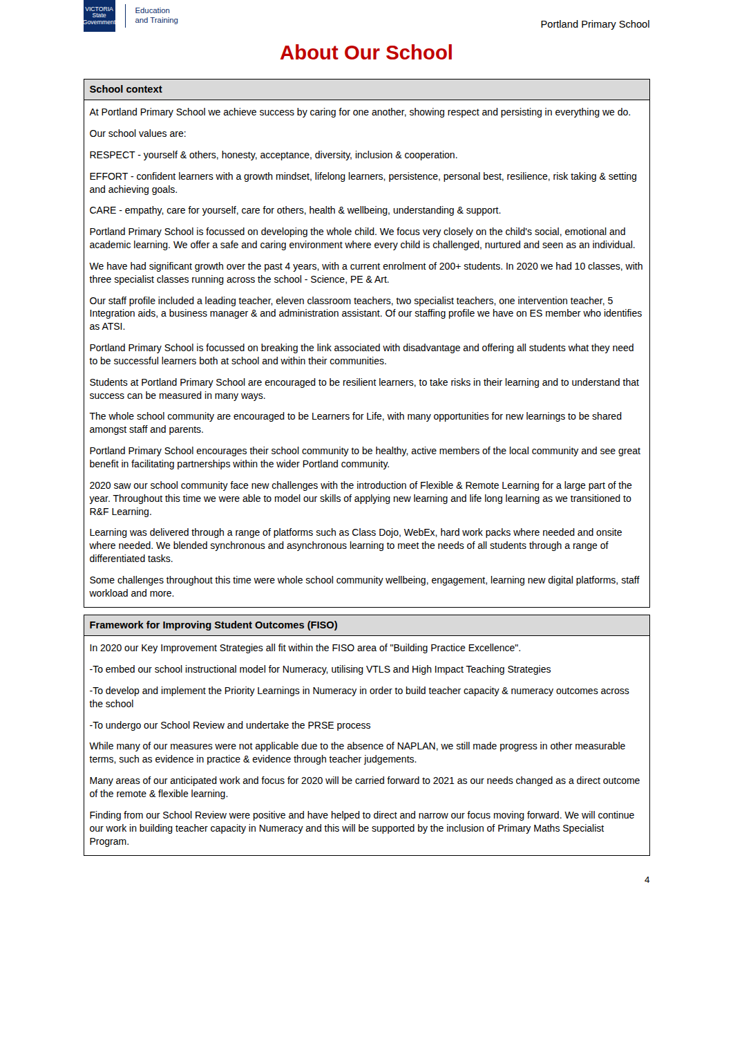VICTORIA
State
Government
Education
and Training
Portland Primary School
About Our School
School context
At Portland Primary School we achieve success by caring for one another, showing respect and persisting in everything we do.
Our school values are:
RESPECT - yourself & others, honesty, acceptance, diversity, inclusion & cooperation.
EFFORT - confident learners with a growth mindset, lifelong learners, persistence, personal best, resilience, risk taking & setting and achieving goals.
CARE - empathy, care for yourself, care for others, health & wellbeing, understanding & support.
Portland Primary School is focussed on developing the whole child. We focus very closely on the child's social, emotional and academic learning. We offer a safe and caring environment where every child is challenged, nurtured and seen as an individual.
We have had significant growth over the past 4 years, with a current enrolment of 200+ students. In 2020 we had 10 classes, with three specialist classes running across the school - Science, PE & Art.
Our staff profile included a leading teacher, eleven classroom teachers, two specialist teachers, one intervention teacher, 5 Integration aids, a business manager & and administration assistant. Of our staffing profile we have on ES member who identifies as ATSI.
Portland Primary School is focussed on breaking the link associated with disadvantage and offering all students what they need to be successful learners both at school and within their communities.
Students at Portland Primary School are encouraged to be resilient learners, to take risks in their learning and to understand that success can be measured in many ways.
The whole school community are encouraged to be Learners for Life, with many opportunities for new learnings to be shared amongst staff and parents.
Portland Primary School encourages their school community to be healthy, active members of the local community and see great benefit in facilitating partnerships within the wider Portland community.
2020 saw our school community face new challenges with the introduction of Flexible & Remote Learning for a large part of the year. Throughout this time we were able to model our skills of applying new learning and life long learning as we transitioned to R&F Learning.
Learning was delivered through a range of platforms such as Class Dojo, WebEx, hard work packs where needed and onsite where needed. We blended synchronous and asynchronous learning to meet the needs of all students through a range of differentiated tasks.
Some challenges throughout this time were whole school community wellbeing, engagement, learning new digital platforms, staff workload and more.
Framework for Improving Student Outcomes (FISO)
In 2020 our Key Improvement Strategies all fit within the FISO area of "Building Practice Excellence".
-To embed our school instructional model for Numeracy, utilising VTLS and High Impact Teaching Strategies
-To develop and implement the Priority Learnings in Numeracy in order to build teacher capacity & numeracy outcomes across the school
-To undergo our School Review and undertake the PRSE process
While many of our measures were not applicable due to the absence of NAPLAN, we still made progress in other measurable terms, such as evidence in practice & evidence through teacher judgements.
Many areas of our anticipated work and focus for 2020 will be carried forward to 2021 as our needs changed as a direct outcome of the remote & flexible learning.
Finding from our School Review were positive and have helped to direct and narrow our focus moving forward. We will continue our work in building teacher capacity in Numeracy and this will be supported by the inclusion of Primary Maths Specialist Program.
4